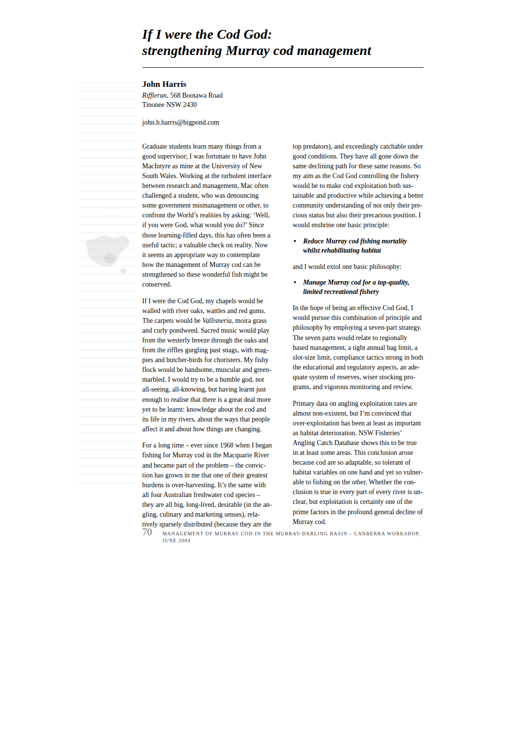If I were the Cod God:
strengthening Murray cod management
John Harris
Rifflerun, 568 Bootawa Road
Tinonee NSW 2430
john.h.harris@bigpond.com
Graduate students learn many things from a good supervisor; I was fortunate to have John MacIntyre as mine at the University of New South Wales. Working at the turbulent interface between research and management, Mac often challenged a student, who was denouncing some government mismanagement or other, to confront the World’s realities by asking: ‘Well, if you were God, what would you do?’ Since those learning-filled days, this has often been a useful tactic; a valuable check on reality. Now it seems an appropriate way to contemplate how the management of Murray cod can be strengthened so these wonderful fish might be conserved.
If I were the Cod God, my chapels would be walled with river oaks, wattles and red gums. The carpets would be Vallisneria, moira grass and curly pondweed. Sacred music would play from the westerly breeze through the oaks and from the riffles gurgling past snags, with magpies and butcher-birds for choristers. My fishy flock would be handsome, muscular and green-marbled. I would try to be a humble god, not all-seeing, all-knowing, but having learnt just enough to realise that there is a great deal more yet to be learnt: knowledge about the cod and its life in my rivers, about the ways that people affect it and about how things are changing.
For a long time – ever since 1968 when I began fishing for Murray cod in the Macquarie River and became part of the problem – the conviction has grown in me that one of their greatest burdens is over-harvesting. It’s the same with all four Australian freshwater cod species – they are all big, long-lived, desirable (in the angling, culinary and marketing senses), relatively sparsely distributed (because they are the top predators), and exceedingly catchable under good conditions. They have all gone down the same declining path for these same reasons. So my aim as the Cod God controlling the fishery would be to make cod exploitation both sustainable and productive while achieving a better community understanding of not only their precious status but also their precarious position. I would enshrine one basic principle:
Reduce Murray cod fishing mortality whilst rehabilitating habitat
and I would extol one basic philosophy:
Manage Murray cod for a top-quality, limited recreational fishery
In the hope of being an effective Cod God, I would pursue this combination of principle and philosophy by employing a seven-part strategy. The seven parts would relate to regionally based management, a tight annual bag limit, a slot-size limit, compliance tactics strong in both the educational and regulatory aspects, an adequate system of reserves, wiser stocking programs, and vigorous monitoring and review.
Primary data on angling exploitation rates are almost non-existent, but I’m convinced that over-exploitation has been at least as important as habitat deterioration. NSW Fisheries’ Angling Catch Database shows this to be true in at least some areas. This conclusion arose because cod are so adaptable, so tolerant of habitat variables on one hand and yet so vulnerable to fishing on the other. Whether the conclusion is true in every part of every river is unclear, but exploitation is certainly one of the prime factors in the profound general decline of Murray cod.
70 Management of Murray cod in the Murray-Darling Basin – Canberra workshop, June 2004